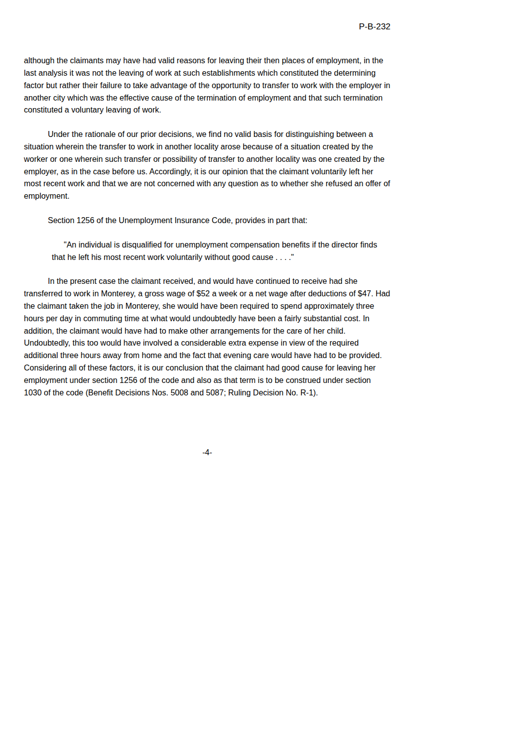P-B-232
although the claimants may have had valid reasons for leaving their then places of employment, in the last analysis it was not the leaving of work at such establishments which constituted the determining factor but rather their failure to take advantage of the opportunity to transfer to work with the employer in another city which was the effective cause of the termination of employment and that such termination constituted a voluntary leaving of work.
Under the rationale of our prior decisions, we find no valid basis for distinguishing between a situation wherein the transfer to work in another locality arose because of a situation created by the worker or one wherein such transfer or possibility of transfer to another locality was one created by the employer, as in the case before us. Accordingly, it is our opinion that the claimant voluntarily left her most recent work and that we are not concerned with any question as to whether she refused an offer of employment.
Section 1256 of the Unemployment Insurance Code, provides in part that:
"An individual is disqualified for unemployment compensation benefits if the director finds that he left his most recent work voluntarily without good cause . . . ."
In the present case the claimant received, and would have continued to receive had she transferred to work in Monterey, a gross wage of $52 a week or a net wage after deductions of $47. Had the claimant taken the job in Monterey, she would have been required to spend approximately three hours per day in commuting time at what would undoubtedly have been a fairly substantial cost. In addition, the claimant would have had to make other arrangements for the care of her child. Undoubtedly, this too would have involved a considerable extra expense in view of the required additional three hours away from home and the fact that evening care would have had to be provided. Considering all of these factors, it is our conclusion that the claimant had good cause for leaving her employment under section 1256 of the code and also as that term is to be construed under section 1030 of the code (Benefit Decisions Nos. 5008 and 5087; Ruling Decision No. R-1).
-4-